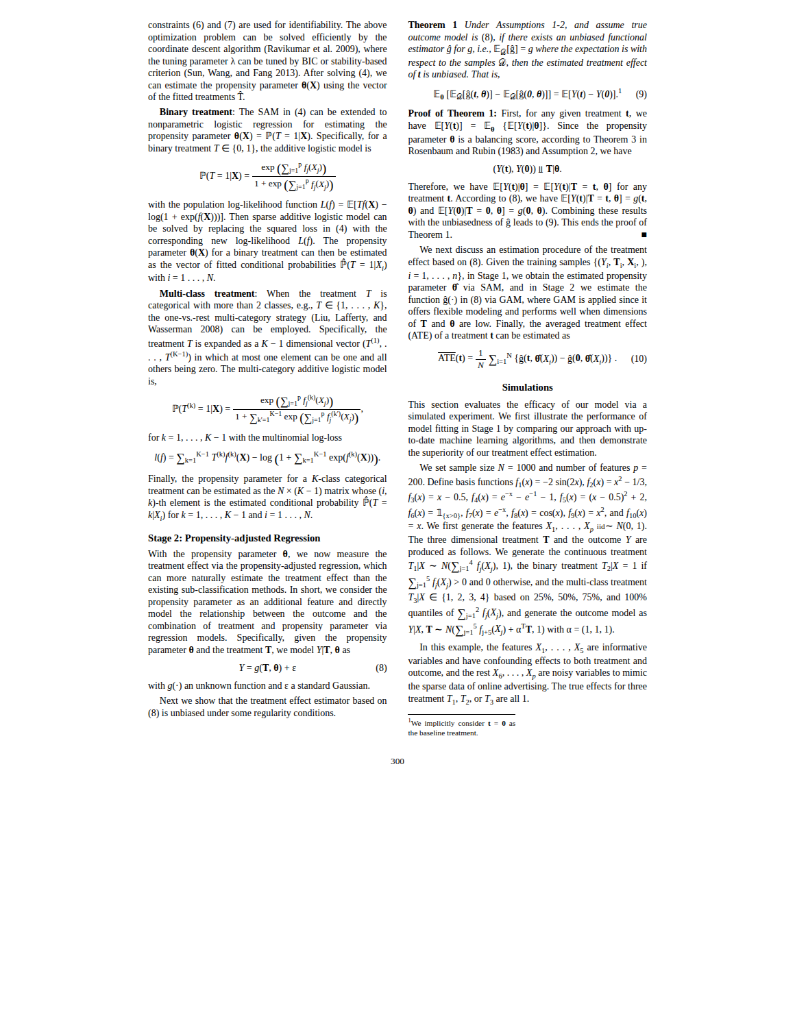constraints (6) and (7) are used for identifiability. The above optimization problem can be solved efficiently by the coordinate descent algorithm (Ravikumar et al. 2009), where the tuning parameter λ can be tuned by BIC or stability-based criterion (Sun, Wang, and Fang 2013). After solving (4), we can estimate the propensity parameter θ(X) using the vector of the fitted treatments T̂.
Binary treatment: The SAM in (4) can be extended to nonparametric logistic regression for estimating the propensity parameter θ(X) = ℙ(T = 1|X). Specifically, for a binary treatment T ∈ {0, 1}, the additive logistic model is
ℙ(T = 1|X) = exp (∑j=1p fj(Xj)) 1 + exp (∑j=1p fj(Xj))
with the population log-likelihood function L(f) = 𝔼[Tf(X) − log(1 + exp(f(X)))]. Then sparse additive logistic model can be solved by replacing the squared loss in (4) with the corresponding new log-likelihood L(f). The propensity parameter θ(X) for a binary treatment can then be estimated as the vector of fitted conditional probabilities ℙ̂(T = 1|Xi) with i = 1 . . . , N.
Multi-class treatment: When the treatment T is categorical with more than 2 classes, e.g., T ∈ {1, . . . , K}, the one-vs.-rest multi-category strategy (Liu, Lafferty, and Wasserman 2008) can be employed. Specifically, the treatment T is expanded as a K − 1 dimensional vector (T(1), . . . , T(K−1)) in which at most one element can be one and all others being zero. The multi-category additive logistic model is,
ℙ(T(k) = 1|X) = exp (∑j=1p fj(k)(Xj)) 1 + ∑k′=1K−1 exp (∑j=1p fj(k′)(Xj)),
for k = 1, . . . , K − 1 with the multinomial log-loss
l(f) = ∑k=1K−1 T(k)f(k)(X) − log (1 + ∑k=1K−1 exp(f(k)(X))).
Finally, the propensity parameter for a K-class categorical treatment can be estimated as the N × (K − 1) matrix whose (i, k)-th element is the estimated conditional probability ℙ̂(T = k|Xi) for k = 1, . . . , K − 1 and i = 1 . . . , N.
Stage 2: Propensity-adjusted Regression
With the propensity parameter θ, we now measure the treatment effect via the propensity-adjusted regression, which can more naturally estimate the treatment effect than the existing sub-classification methods. In short, we consider the propensity parameter as an additional feature and directly model the relationship between the outcome and the combination of treatment and propensity parameter via regression models. Specifically, given the propensity parameter θ and the treatment T, we model Y|T, θ as
Y = g(T, θ) + ε(8)
with g(·) an unknown function and ε a standard Gaussian.
Next we show that the treatment effect estimator based on (8) is unbiased under some regularity conditions.
Theorem 1 Under Assumptions 1-2, and assume true outcome model is (8), if there exists an unbiased functional estimator ĝ for g, i.e., 𝔼𝒟[ĝ] = g where the expectation is with respect to the samples 𝒟, then the estimated treatment effect of t is unbiased. That is,
𝔼θ [𝔼𝒟[ĝ(t, θ)] − 𝔼𝒟[ĝ(0, θ)]] = 𝔼[Y(t) − Y(0)].1(9)
Proof of Theorem 1: First, for any given treatment t, we have 𝔼[Y(t)] = 𝔼θ {𝔼[Y(t)|θ]}. Since the propensity parameter θ is a balancing score, according to Theorem 3 in Rosenbaum and Rubin (1983) and Assumption 2, we have
(Y(t), Y(0)) ⫫ T|θ.
Therefore, we have 𝔼[Y(t)|θ] = 𝔼[Y(t)|T = t, θ] for any treatment t. According to (8), we have 𝔼[Y(t)|T = t, θ] = g(t, θ) and 𝔼[Y(0)|T = 0, θ] = g(0, θ). Combining these results with the unbiasedness of ĝ leads to (9). This ends the proof of Theorem 1. ■
We next discuss an estimation procedure of the treatment effect based on (8). Given the training samples {(Yi, Ti, Xi, ), i = 1, . . . , n}, in Stage 1, we obtain the estimated propensity parameter θ̂ via SAM, and in Stage 2 we estimate the function ĝ(·) in (8) via GAM, where GAM is applied since it offers flexible modeling and performs well when dimensions of T and θ are low. Finally, the averaged treatment effect (ATE) of a treatment t can be estimated as
ATE(t) = 1 N ∑i=1N {ĝ(t, θ̂(Xi)) − ĝ(0, θ̂(Xi))} .(10)
Simulations
This section evaluates the efficacy of our model via a simulated experiment. We first illustrate the performance of model fitting in Stage 1 by comparing our approach with up-to-date machine learning algorithms, and then demonstrate the superiority of our treatment effect estimation.
We set sample size N = 1000 and number of features p = 200. Define basis functions f1(x) = −2 sin(2x), f2(x) = x2 − 1/3, f3(x) = x − 0.5, f4(x) = e−x − e−1 − 1, f5(x) = (x − 0.5)2 + 2, f6(x) = 𝟙{x>0}, f7(x) = e−x, f8(x) = cos(x), f9(x) = x2, and f10(x) = x. We first generate the features X1, . . . , Xp iid∼ N(0, 1). The three dimensional treatment T and the outcome Y are produced as follows. We generate the continuous treatment T1|X ∼ N(∑j=14 fj(Xj), 1), the binary treatment T2|X = 1 if ∑j=15 fj(Xj) > 0 and 0 otherwise, and the multi-class treatment T3|X ∈ {1, 2, 3, 4} based on 25%, 50%, 75%, and 100% quantiles of ∑j=12 fj(Xj), and generate the outcome model as Y|X, T ∼ N(∑j=15 fj+5(Xj) + αTT, 1) with α = (1, 1, 1).
In this example, the features X1, . . . , X5 are informative variables and have confounding effects to both treatment and outcome, and the rest X6, . . . , Xp are noisy variables to mimic the sparse data of online advertising. The true effects for three treatment T1, T2, or T3 are all 1.
1We implicitly consider t = 0 as the baseline treatment.
300